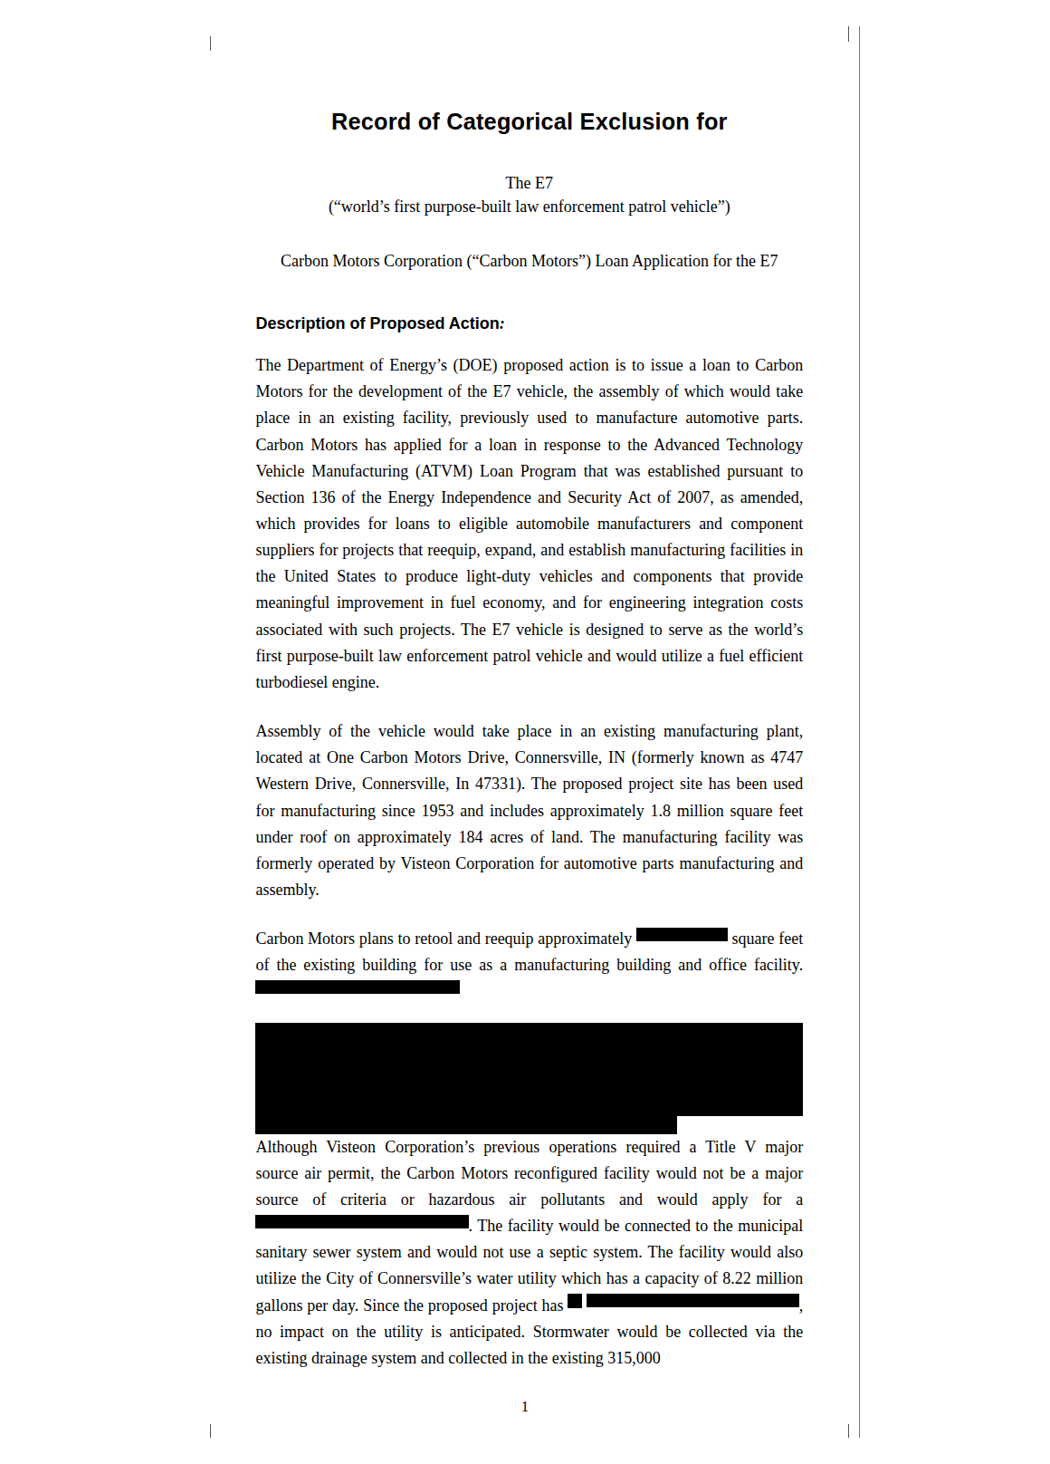Record of Categorical Exclusion for
The E7 (“world’s first purpose-built law enforcement patrol vehicle”)
Carbon Motors Corporation (“Carbon Motors”) Loan Application for the E7
Description of Proposed Action:
The Department of Energy’s (DOE) proposed action is to issue a loan to Carbon Motors for the development of the E7 vehicle, the assembly of which would take place in an existing facility, previously used to manufacture automotive parts. Carbon Motors has applied for a loan in response to the Advanced Technology Vehicle Manufacturing (ATVM) Loan Program that was established pursuant to Section 136 of the Energy Independence and Security Act of 2007, as amended, which provides for loans to eligible automobile manufacturers and component suppliers for projects that reequip, expand, and establish manufacturing facilities in the United States to produce light-duty vehicles and components that provide meaningful improvement in fuel economy, and for engineering integration costs associated with such projects. The E7 vehicle is designed to serve as the world’s first purpose-built law enforcement patrol vehicle and would utilize a fuel efficient turbodiesel engine.
Assembly of the vehicle would take place in an existing manufacturing plant, located at One Carbon Motors Drive, Connersville, IN (formerly known as 4747 Western Drive, Connersville, In 47331). The proposed project site has been used for manufacturing since 1953 and includes approximately 1.8 million square feet under roof on approximately 184 acres of land. The manufacturing facility was formerly operated by Visteon Corporation for automotive parts manufacturing and assembly.
Carbon Motors plans to retool and reequip approximately square feet of the existing building for use as a manufacturing building and office facility.
Although Visteon Corporation’s previous operations required a Title V major source air permit, the Carbon Motors reconfigured facility would not be a major source of criteria or hazardous air pollutants and would apply for a . The facility would be connected to the municipal sanitary sewer system and would not use a septic system. The facility would also utilize the City of Connersville’s water utility which has a capacity of 8.22 million gallons per day. Since the proposed project has , no impact on the utility is anticipated. Stormwater would be collected via the existing drainage system and collected in the existing 315,000
1